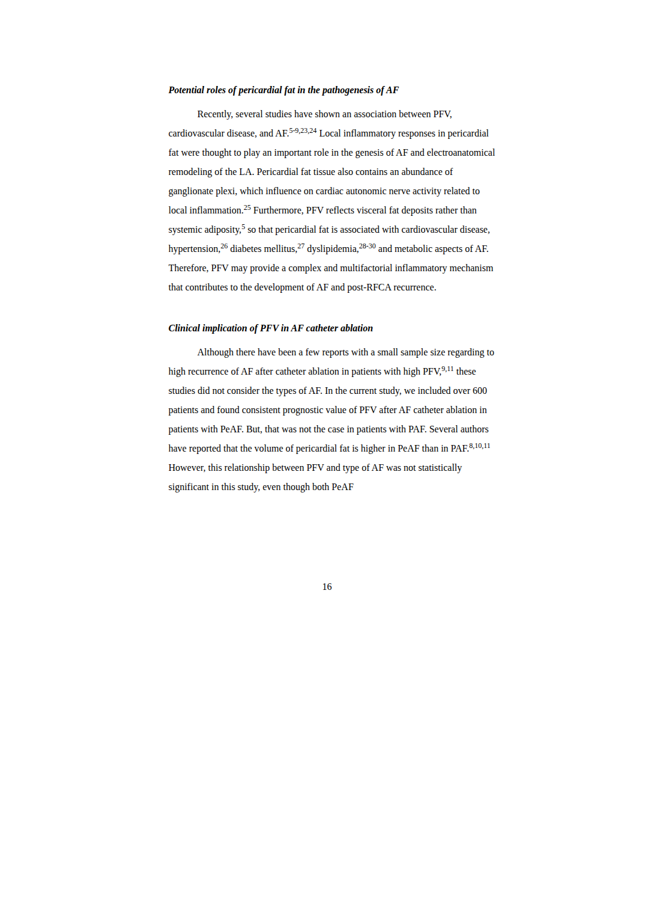Potential roles of pericardial fat in the pathogenesis of AF
Recently, several studies have shown an association between PFV, cardiovascular disease, and AF.5-9,23,24 Local inflammatory responses in pericardial fat were thought to play an important role in the genesis of AF and electroanatomical remodeling of the LA. Pericardial fat tissue also contains an abundance of ganglionate plexi, which influence on cardiac autonomic nerve activity related to local inflammation.25 Furthermore, PFV reflects visceral fat deposits rather than systemic adiposity,5 so that pericardial fat is associated with cardiovascular disease, hypertension,26 diabetes mellitus,27 dyslipidemia,28-30 and metabolic aspects of AF. Therefore, PFV may provide a complex and multifactorial inflammatory mechanism that contributes to the development of AF and post-RFCA recurrence.
Clinical implication of PFV in AF catheter ablation
Although there have been a few reports with a small sample size regarding to high recurrence of AF after catheter ablation in patients with high PFV,9,11 these studies did not consider the types of AF. In the current study, we included over 600 patients and found consistent prognostic value of PFV after AF catheter ablation in patients with PeAF. But, that was not the case in patients with PAF. Several authors have reported that the volume of pericardial fat is higher in PeAF than in PAF.8,10,11 However, this relationship between PFV and type of AF was not statistically significant in this study, even though both PeAF
16